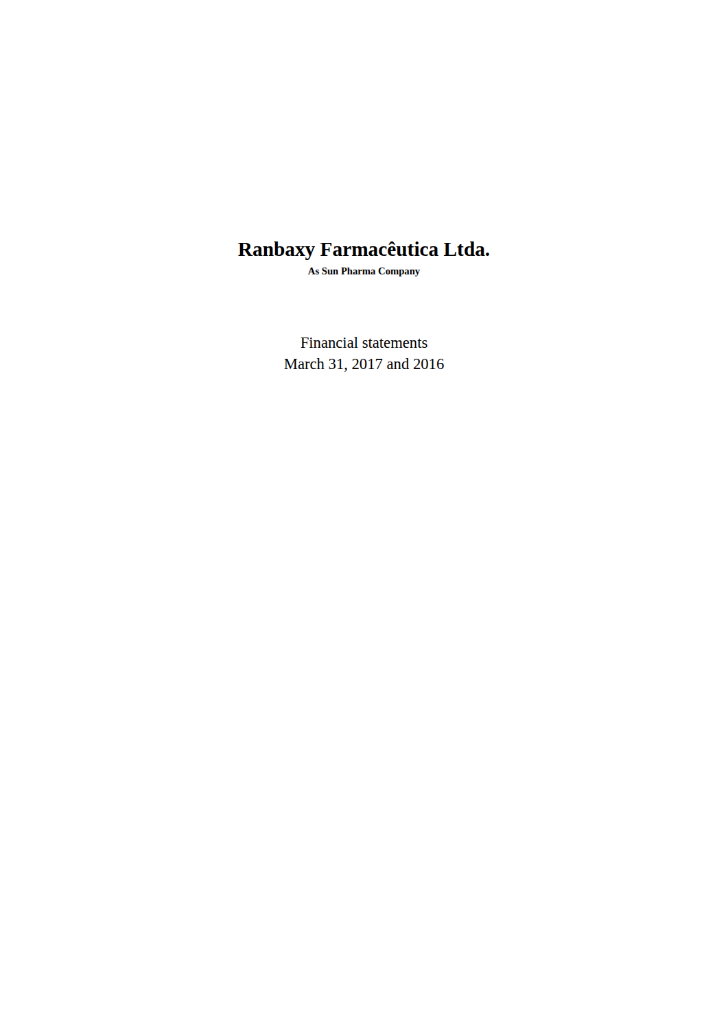Ranbaxy Farmacêutica Ltda.
As Sun Pharma Company
Financial statements
March 31, 2017 and 2016